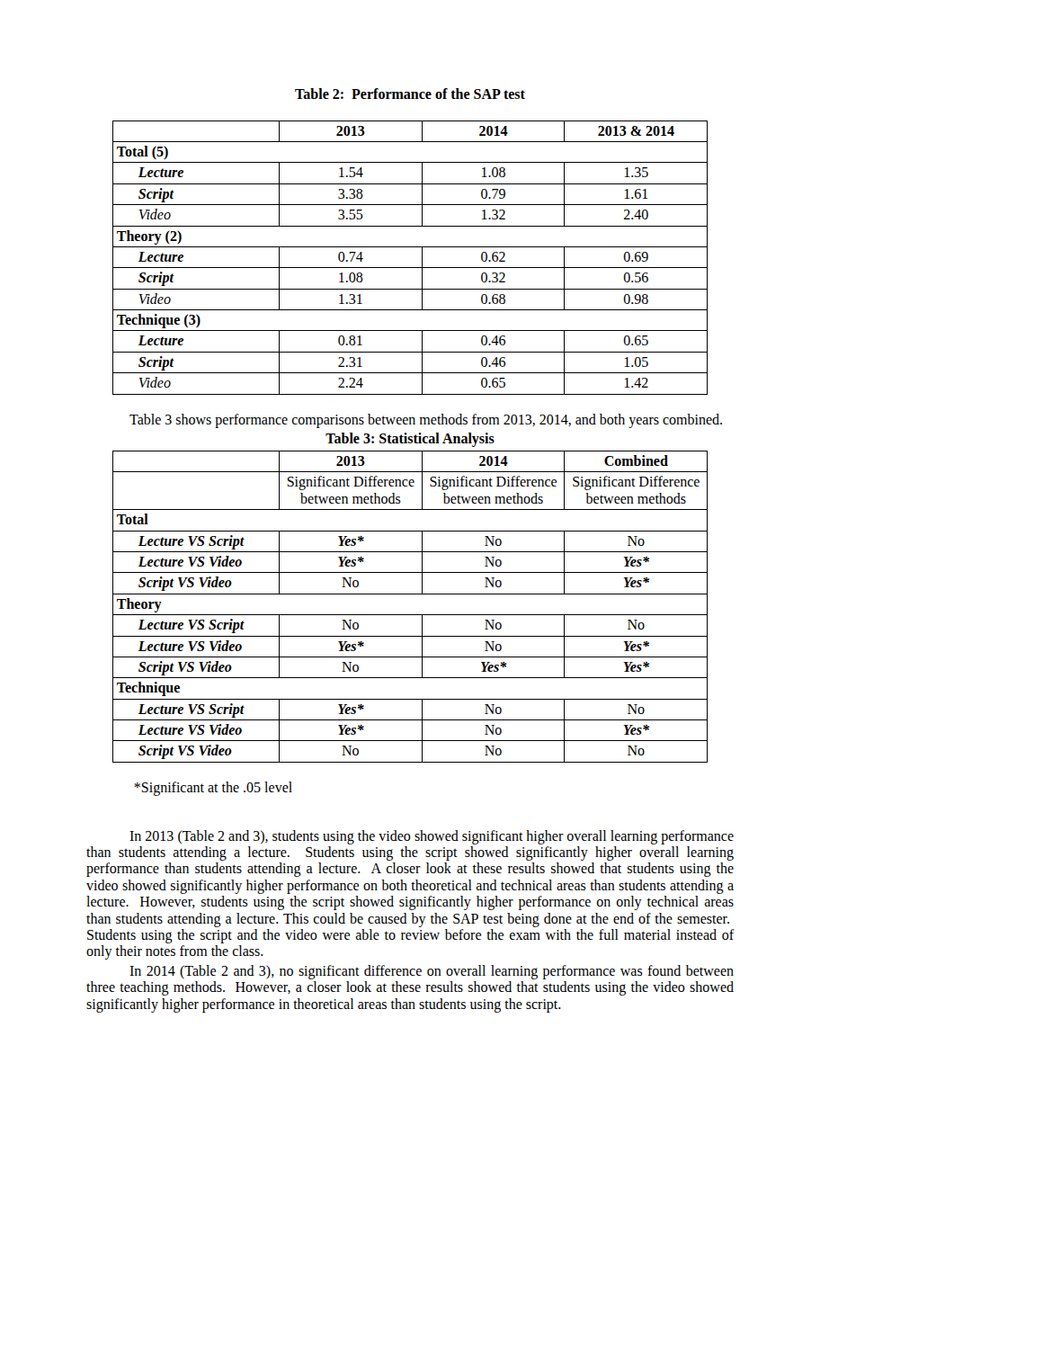Table 2: Performance of the SAP test
| | 2013 | 2014 | 2013 & 2014 |
| Total (5) |
| Lecture | 1.54 | 1.08 | 1.35 |
| Script | 3.38 | 0.79 | 1.61 |
| Video | 3.55 | 1.32 | 2.40 |
| Theory (2) |
| Lecture | 0.74 | 0.62 | 0.69 |
| Script | 1.08 | 0.32 | 0.56 |
| Video | 1.31 | 0.68 | 0.98 |
| Technique (3) |
| Lecture | 0.81 | 0.46 | 0.65 |
| Script | 2.31 | 0.46 | 1.05 |
| Video | 2.24 | 0.65 | 1.42 |
Table 3 shows performance comparisons between methods from 2013, 2014, and both years combined.
Table 3: Statistical Analysis
| | 2013 | 2014 | Combined |
| | Significant Difference between methods | Significant Difference between methods | Significant Difference between methods |
| Total |
| Lecture VS Script | Yes* | No | No |
| Lecture VS Video | Yes* | No | Yes* |
| Script VS Video | No | No | Yes* |
| Theory |
| Lecture VS Script | No | No | No |
| Lecture VS Video | Yes* | No | Yes* |
| Script VS Video | No | Yes* | Yes* |
| Technique |
| Lecture VS Script | Yes* | No | No |
| Lecture VS Video | Yes* | No | Yes* |
| Script VS Video | No | No | No |
*Significant at the .05 level
In 2013 (Table 2 and 3), students using the video showed significant higher overall learning performance than students attending a lecture. Students using the script showed significantly higher overall learning performance than students attending a lecture. A closer look at these results showed that students using the video showed significantly higher performance on both theoretical and technical areas than students attending a lecture. However, students using the script showed significantly higher performance on only technical areas than students attending a lecture. This could be caused by the SAP test being done at the end of the semester. Students using the script and the video were able to review before the exam with the full material instead of only their notes from the class.
In 2014 (Table 2 and 3), no significant difference on overall learning performance was found between three teaching methods. However, a closer look at these results showed that students using the video showed significantly higher performance in theoretical areas than students using the script.